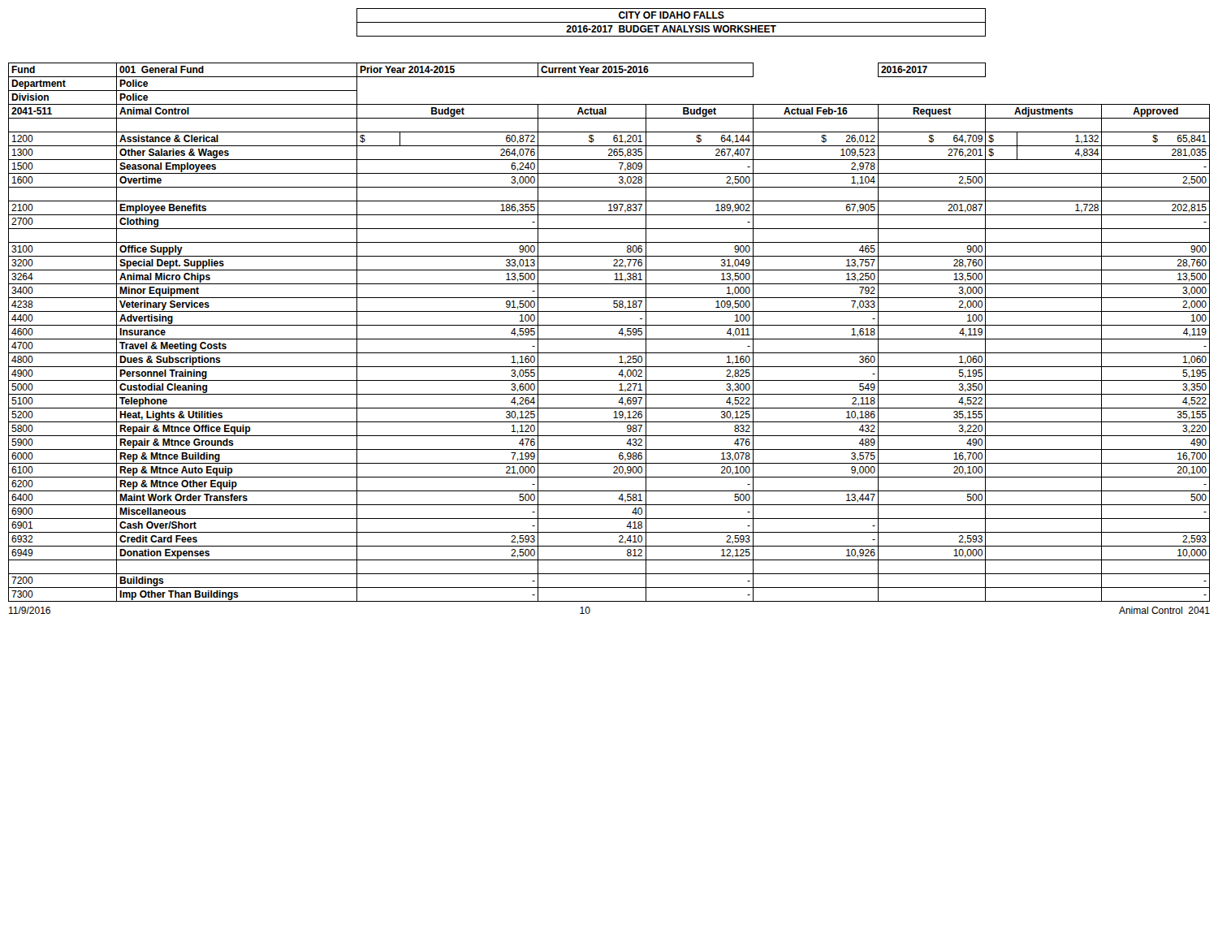| | | CITY OF IDAHO FALLS | | | |
| | | 2016-2017 BUDGET ANALYSIS WORKSHEET | | | |
| Fund | 001 General Fund | Prior Year 2014-2015 | Current Year 2015-2016 | | 2016-2017 | | | |
| Department | Police | | | | | | | | | |
| Division | Police | | | | | | | | | |
| 2041-511 | Animal Control | Budget | Actual | Budget | Actual Feb-16 | Request | Adjustments | Approved |
| 1200 | Assistance & Clerical | $ | 60,872 | $ 61,201 | $ 64,144 | $ 26,012 | $ 64,709 | $ | 1,132 | $ 65,841 |
| 1300 | Other Salaries & Wages | 264,076 | 265,835 | 267,407 | 109,523 | 276,201 | $ | 4,834 | 281,035 |
| 1500 | Seasonal Employees | 6,240 | 7,809 | - | 2,978 | | | - |
| 1600 | Overtime | 3,000 | 3,028 | 2,500 | 1,104 | 2,500 | | 2,500 |
| 2100 | Employee Benefits | 186,355 | 197,837 | 189,902 | 67,905 | 201,087 | 1,728 | 202,815 |
| 2700 | Clothing | - | | - | | | | - |
| 3100 | Office Supply | 900 | 806 | 900 | 465 | 900 | | 900 |
| 3200 | Special Dept. Supplies | 33,013 | 22,776 | 31,049 | 13,757 | 28,760 | | 28,760 |
| 3264 | Animal Micro Chips | 13,500 | 11,381 | 13,500 | 13,250 | 13,500 | | 13,500 |
| 3400 | Minor Equipment | - | | 1,000 | 792 | 3,000 | | 3,000 |
| 4238 | Veterinary Services | 91,500 | 58,187 | 109,500 | 7,033 | 2,000 | | 2,000 |
| 4400 | Advertising | 100 | - | 100 | - | 100 | | 100 |
| 4600 | Insurance | 4,595 | 4,595 | 4,011 | 1,618 | 4,119 | | 4,119 |
| 4700 | Travel & Meeting Costs | - | | - | | | | - |
| 4800 | Dues & Subscriptions | 1,160 | 1,250 | 1,160 | 360 | 1,060 | | 1,060 |
| 4900 | Personnel Training | 3,055 | 4,002 | 2,825 | - | 5,195 | | 5,195 |
| 5000 | Custodial Cleaning | 3,600 | 1,271 | 3,300 | 549 | 3,350 | | 3,350 |
| 5100 | Telephone | 4,264 | 4,697 | 4,522 | 2,118 | 4,522 | | 4,522 |
| 5200 | Heat, Lights & Utilities | 30,125 | 19,126 | 30,125 | 10,186 | 35,155 | | 35,155 |
| 5800 | Repair & Mtnce Office Equip | 1,120 | 987 | 832 | 432 | 3,220 | | 3,220 |
| 5900 | Repair & Mtnce Grounds | 476 | 432 | 476 | 489 | 490 | | 490 |
| 6000 | Rep & Mtnce Building | 7,199 | 6,986 | 13,078 | 3,575 | 16,700 | | 16,700 |
| 6100 | Rep & Mtnce Auto Equip | 21,000 | 20,900 | 20,100 | 9,000 | 20,100 | | 20,100 |
| 6200 | Rep & Mtnce Other Equip | - | | - | | | | - |
| 6400 | Maint Work Order Transfers | 500 | 4,581 | 500 | 13,447 | 500 | | 500 |
| 6900 | Miscellaneous | - | 40 | - | | | | - |
| 6901 | Cash Over/Short | - | 418 | - | - | | | |
| 6932 | Credit Card Fees | 2,593 | 2,410 | 2,593 | - | 2,593 | | 2,593 |
| 6949 | Donation Expenses | 2,500 | 812 | 12,125 | 10,926 | 10,000 | | 10,000 |
| 7200 | Buildings | - | | - | | | | - |
| 7300 | Imp Other Than Buildings | - | | - | | | | - |
11/9/2016 10 Animal Control 2041